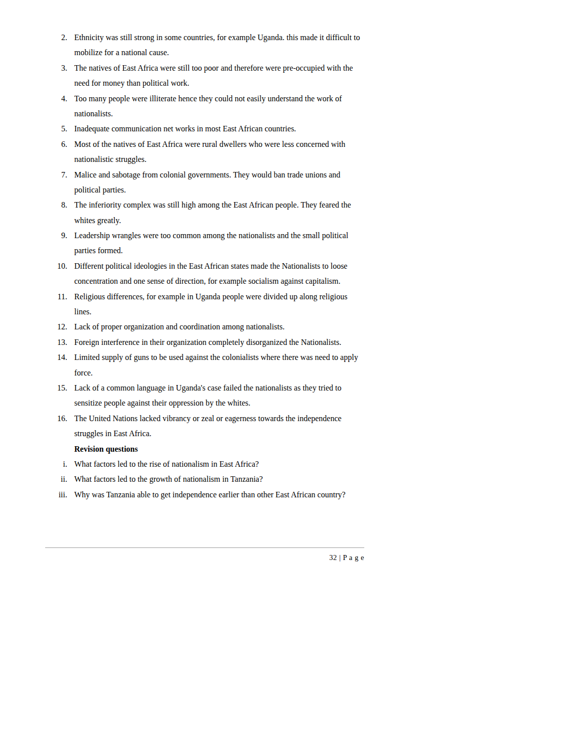Ethnicity was still strong in some countries, for example Uganda. this made it difficult to mobilize for a national cause.
The natives of East Africa were still too poor and therefore were pre-occupied with the need for money than political work.
Too many people were illiterate hence they could not easily understand the work of nationalists.
Inadequate communication net works in most East African countries.
Most of the natives of East Africa were rural dwellers who were less concerned with nationalistic struggles.
Malice and sabotage from colonial governments. They would ban trade unions and political parties.
The inferiority complex was still high among the East African people. They feared the whites greatly.
Leadership wrangles were too common among the nationalists and the small political parties formed.
Different political ideologies in the East African states made the Nationalists to loose concentration and one sense of direction, for example socialism against capitalism.
Religious differences, for example in Uganda people were divided up along religious lines.
Lack of proper organization and coordination among nationalists.
Foreign interference in their organization completely disorganized the Nationalists.
Limited supply of guns to be used against the colonialists where there was need to apply force.
Lack of a common language in Uganda's case failed the nationalists as they tried to sensitize people against their oppression by the whites.
The United Nations lacked vibrancy or zeal or eagerness towards the independence struggles in East Africa.
Revision questions
What factors led to the rise of nationalism in East Africa?
What factors led to the growth of nationalism in Tanzania?
Why was Tanzania able to get independence earlier than other East African country?
32 | P a g e